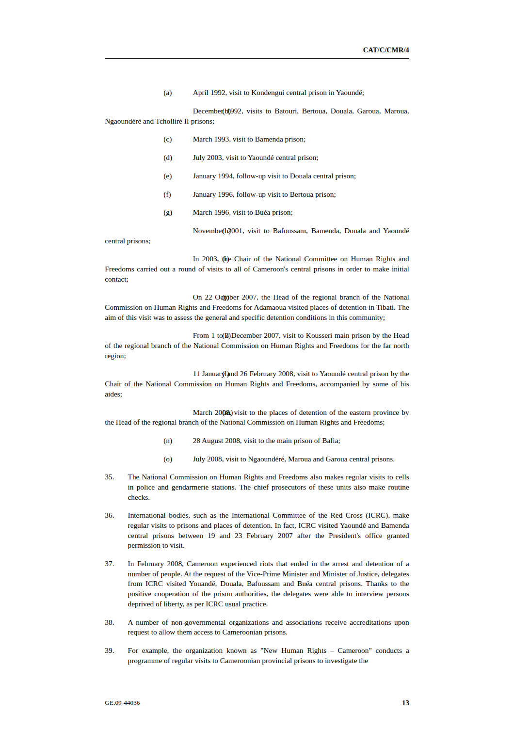CAT/C/CMR/4
(a) April 1992, visit to Kondengui central prison in Yaoundé;
(b) December 1992, visits to Batouri, Bertoua, Douala, Garoua, Maroua, Ngaoundéré and Tcholliré II prisons;
(c) March 1993, visit to Bamenda prison;
(d) July 2003, visit to Yaoundé central prison;
(e) January 1994, follow-up visit to Douala central prison;
(f) January 1996, follow-up visit to Bertoua prison;
(g) March 1996, visit to Buéa prison;
(h) November 2001, visit to Bafoussam, Bamenda, Douala and Yaoundé central prisons;
(i) In 2003, the Chair of the National Committee on Human Rights and Freedoms carried out a round of visits to all of Cameroon's central prisons in order to make initial contact;
(j) On 22 October 2007, the Head of the regional branch of the National Commission on Human Rights and Freedoms for Adamaoua visited places of detention in Tibati. The aim of this visit was to assess the general and specific detention conditions in this community;
(k) From 1 to 3 December 2007, visit to Kousseri main prison by the Head of the regional branch of the National Commission on Human Rights and Freedoms for the far north region;
(l) 11 January and 26 February 2008, visit to Yaoundé central prison by the Chair of the National Commission on Human Rights and Freedoms, accompanied by some of his aides;
(m) March 2008, visit to the places of detention of the eastern province by the Head of the regional branch of the National Commission on Human Rights and Freedoms;
(n) 28 August 2008, visit to the main prison of Bafia;
(o) July 2008, visit to Ngaoundéré, Maroua and Garoua central prisons.
35. The National Commission on Human Rights and Freedoms also makes regular visits to cells in police and gendarmerie stations. The chief prosecutors of these units also make routine checks.
36. International bodies, such as the International Committee of the Red Cross (ICRC), make regular visits to prisons and places of detention. In fact, ICRC visited Yaoundé and Bamenda central prisons between 19 and 23 February 2007 after the President's office granted permission to visit.
37. In February 2008, Cameroon experienced riots that ended in the arrest and detention of a number of people. At the request of the Vice-Prime Minister and Minister of Justice, delegates from ICRC visited Youandé, Douala, Bafoussam and Buéa central prisons. Thanks to the positive cooperation of the prison authorities, the delegates were able to interview persons deprived of liberty, as per ICRC usual practice.
38. A number of non-governmental organizations and associations receive accreditations upon request to allow them access to Cameroonian prisons.
39. For example, the organization known as "New Human Rights – Cameroon" conducts a programme of regular visits to Cameroonian provincial prisons to investigate the
GE.09-44036
13